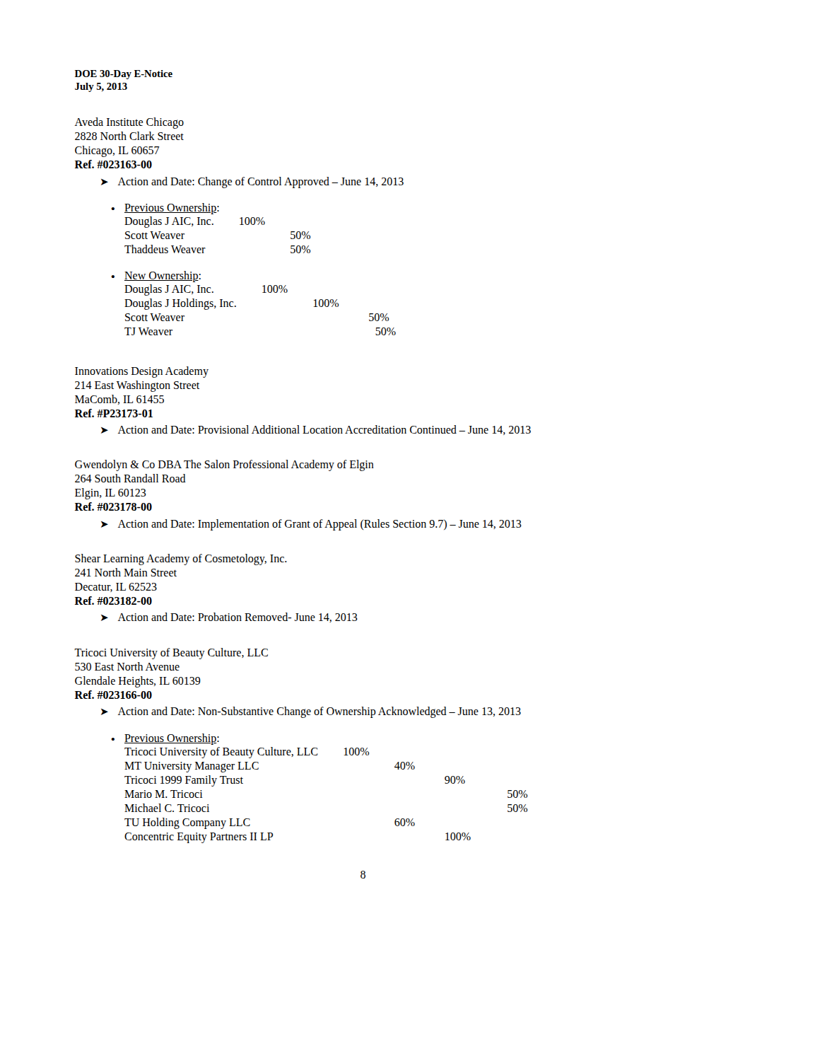DOE 30-Day E-Notice
July 5, 2013
Aveda Institute Chicago
2828 North Clark Street
Chicago, IL 60657
Ref. #023163-00
Action and Date: Change of Control Approved – June 14, 2013
Previous Ownership:
| Douglas J AIC, Inc. | 100% | |
| Scott Weaver | | 50% |
| Thaddeus Weaver | | 50% |
New Ownership:
| Douglas J AIC, Inc. | 100% | | |
| Douglas J Holdings, Inc. | | 100% | |
| Scott Weaver | | | 50% |
| TJ Weaver | | | 50% |
Innovations Design Academy
214 East Washington Street
MaComb, IL 61455
Ref. #P23173-01
Action and Date: Provisional Additional Location Accreditation Continued – June 14, 2013
Gwendolyn & Co DBA The Salon Professional Academy of Elgin
264 South Randall Road
Elgin, IL 60123
Ref. #023178-00
Action and Date: Implementation of Grant of Appeal (Rules Section 9.7) – June 14, 2013
Shear Learning Academy of Cosmetology, Inc.
241 North Main Street
Decatur, IL 62523
Ref. #023182-00
Action and Date: Probation Removed- June 14, 2013
Tricoci University of Beauty Culture, LLC
530 East North Avenue
Glendale Heights, IL 60139
Ref. #023166-00
Action and Date: Non-Substantive Change of Ownership Acknowledged – June 13, 2013
Previous Ownership:
| Tricoci University of Beauty Culture, LLC | 100% | | | |
| MT University Manager LLC | | 40% | | |
| Tricoci 1999 Family Trust | | | 90% | |
| Mario M. Tricoci | | | | 50% |
| Michael C. Tricoci | | | | 50% |
| TU Holding Company LLC | | 60% | | |
| Concentric Equity Partners II LP | | | 100% | |
8